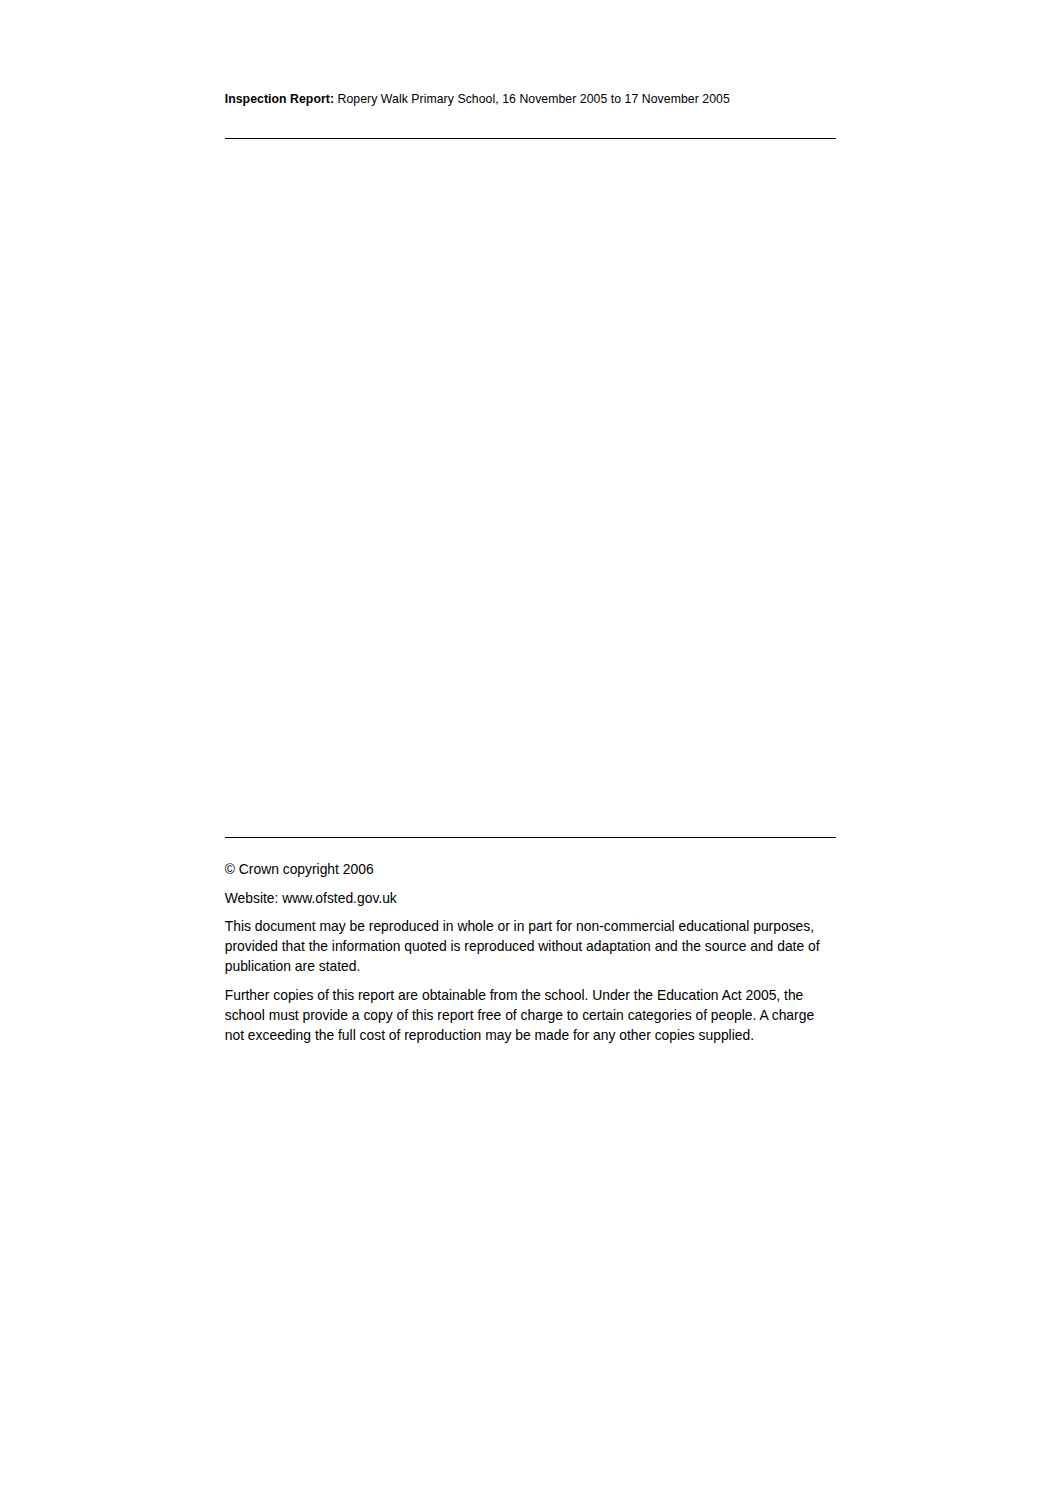Inspection Report: Ropery Walk Primary School, 16 November 2005 to 17 November 2005
© Crown copyright 2006
Website: www.ofsted.gov.uk
This document may be reproduced in whole or in part for non-commercial educational purposes, provided that the information quoted is reproduced without adaptation and the source and date of publication are stated.
Further copies of this report are obtainable from the school. Under the Education Act 2005, the school must provide a copy of this report free of charge to certain categories of people. A charge not exceeding the full cost of reproduction may be made for any other copies supplied.